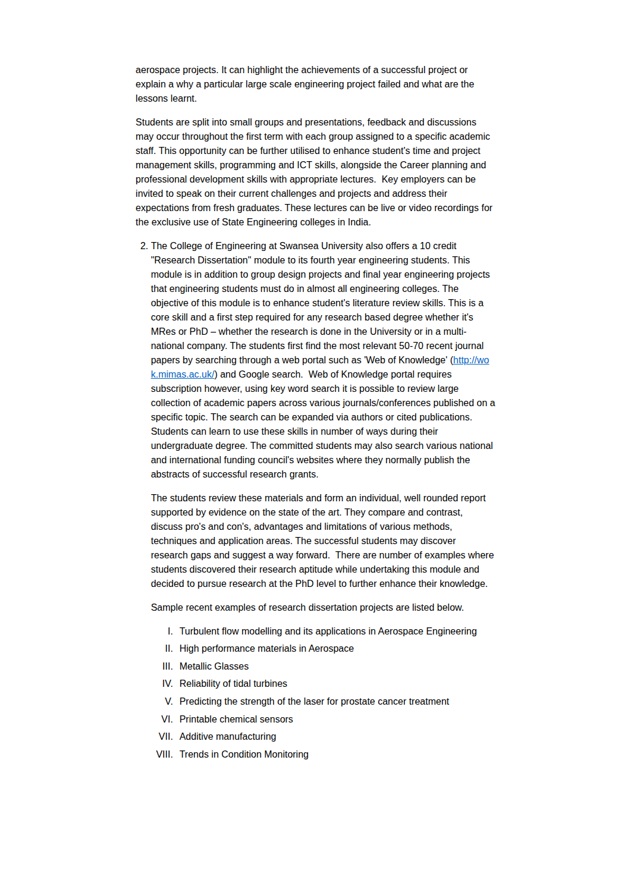aerospace projects. It can highlight the achievements of a successful project or explain a why a particular large scale engineering project failed and what are the lessons learnt.
Students are split into small groups and presentations, feedback and discussions may occur throughout the first term with each group assigned to a specific academic staff. This opportunity can be further utilised to enhance student's time and project management skills, programming and ICT skills, alongside the Career planning and professional development skills with appropriate lectures. Key employers can be invited to speak on their current challenges and projects and address their expectations from fresh graduates. These lectures can be live or video recordings for the exclusive use of State Engineering colleges in India.
The College of Engineering at Swansea University also offers a 10 credit "Research Dissertation" module to its fourth year engineering students. This module is in addition to group design projects and final year engineering projects that engineering students must do in almost all engineering colleges. The objective of this module is to enhance student's literature review skills. This is a core skill and a first step required for any research based degree whether it's MRes or PhD – whether the research is done in the University or in a multi-national company. The students first find the most relevant 50-70 recent journal papers by searching through a web portal such as 'Web of Knowledge' (http://wok.mimas.ac.uk/) and Google search. Web of Knowledge portal requires subscription however, using key word search it is possible to review large collection of academic papers across various journals/conferences published on a specific topic. The search can be expanded via authors or cited publications. Students can learn to use these skills in number of ways during their undergraduate degree. The committed students may also search various national and international funding council's websites where they normally publish the abstracts of successful research grants.
The students review these materials and form an individual, well rounded report supported by evidence on the state of the art. They compare and contrast, discuss pro's and con's, advantages and limitations of various methods, techniques and application areas. The successful students may discover research gaps and suggest a way forward. There are number of examples where students discovered their research aptitude while undertaking this module and decided to pursue research at the PhD level to further enhance their knowledge.
Sample recent examples of research dissertation projects are listed below.
Turbulent flow modelling and its applications in Aerospace Engineering
High performance materials in Aerospace
Metallic Glasses
Reliability of tidal turbines
Predicting the strength of the laser for prostate cancer treatment
Printable chemical sensors
Additive manufacturing
Trends in Condition Monitoring